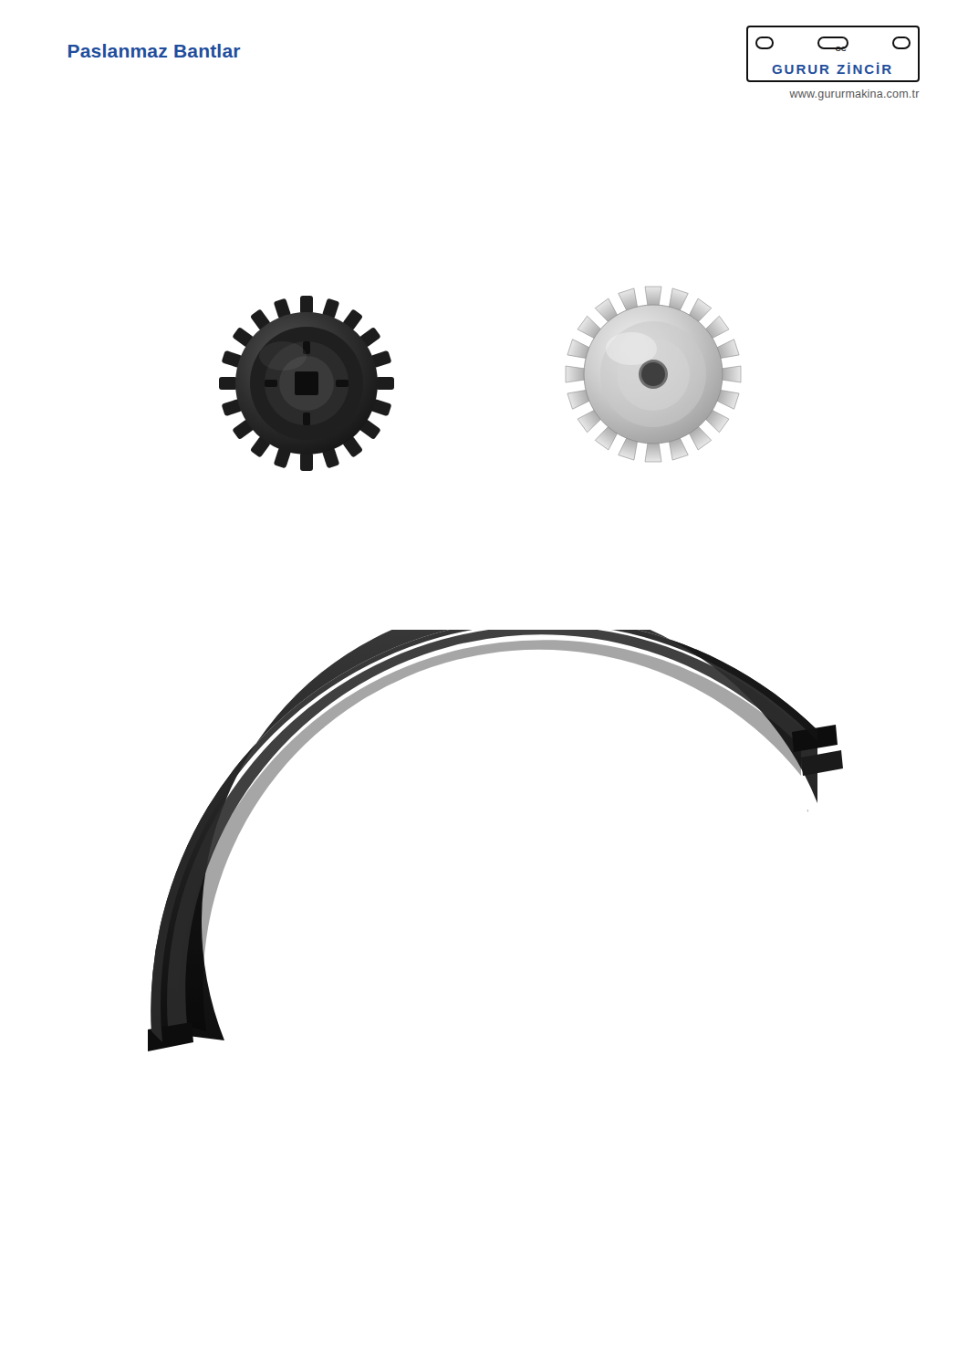Paslanmaz Bantlar
GC
GURUR ZİNCİR
www.gururmakina.com.tr